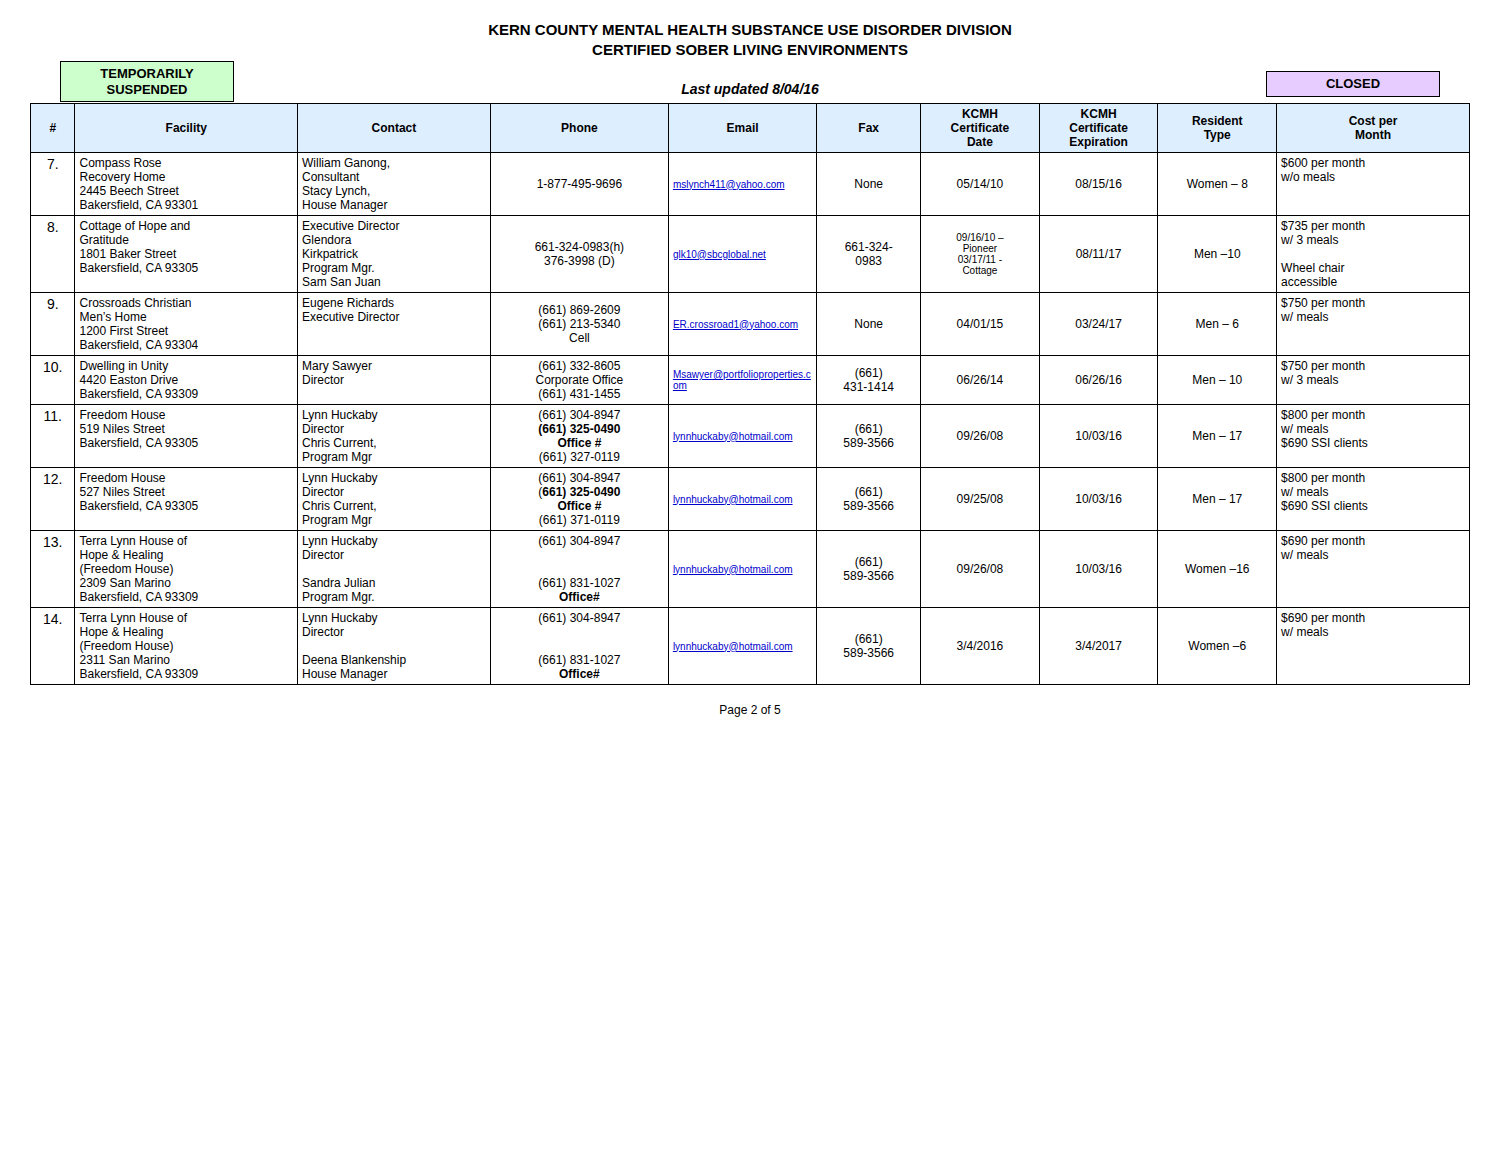KERN COUNTY MENTAL HEALTH SUBSTANCE USE DISORDER DIVISION
CERTIFIED SOBER LIVING ENVIRONMENTS
TEMPORARILY
SUSPENDED
CLOSED
Last updated 8/04/16
| # | Facility | Contact | Phone | Email | Fax | KCMH Certificate Date | KCMH Certificate Expiration | Resident Type | Cost per Month |
| --- | --- | --- | --- | --- | --- | --- | --- | --- | --- |
| 7. | Compass Rose Recovery Home 2445 Beech Street Bakersfield, CA 93301 | William Ganong, Consultant Stacy Lynch, House Manager | 1-877-495-9696 | mslynch411@yahoo.com | None | 05/14/10 | 08/15/16 | Women – 8 | $600 per month w/o meals |
| 8. | Cottage of Hope and Gratitude 1801 Baker Street Bakersfield, CA 93305 | Executive Director Glendora Kirkpatrick Program Mgr. Sam San Juan | 661-324-0983(h) 376-3998 (D) | glk10@sbcglobal.net | 661-324- 0983 | 09/16/10 – Pioneer 03/17/11 - Cottage | 08/11/17 | Men –10 | $735 per month w/ 3 meals Wheel chair accessible |
| 9. | Crossroads Christian Men’s Home 1200 First Street Bakersfield, CA 93304 | Eugene Richards Executive Director | (661) 869-2609 (661) 213-5340 Cell | ER.crossroad1@yahoo.com | None | 04/01/15 | 03/24/17 | Men – 6 | $750 per month w/ meals |
| 10. | Dwelling in Unity 4420 Easton Drive Bakersfield, CA 93309 | Mary Sawyer Director | (661) 332-8605 Corporate Office (661) 431-1455 | Msawyer@portfolioproperties.com | (661) 431-1414 | 06/26/14 | 06/26/16 | Men – 10 | $750 per month w/ 3 meals |
| 11. | Freedom House 519 Niles Street Bakersfield, CA 93305 | Lynn Huckaby Director Chris Current, Program Mgr | (661) 304-8947 (661) 325-0490 Office # (661) 327-0119 | lynnhuckaby@hotmail.com | (661) 589-3566 | 09/26/08 | 10/03/16 | Men – 17 | $800 per month w/ meals $690 SSI clients |
| 12. | Freedom House 527 Niles Street Bakersfield, CA 93305 | Lynn Huckaby Director Chris Current, Program Mgr | (661) 304-8947 ( 661) 325-0490 Office # (661) 371-0119 | lynnhuckaby@hotmail.com | (661) 589-3566 | 09/25/08 | 10/03/16 | Men – 17 | $800 per month w/ meals $690 SSI clients |
| 13. | Terra Lynn House of Hope & Healing (Freedom House) 2309 San Marino Bakersfield, CA 93309 | Lynn Huckaby Director Sandra Julian Program Mgr. | (661) 304-8947 (661) 831-1027 Office# | lynnhuckaby@hotmail.com | (661) 589-3566 | 09/26/08 | 10/03/16 | Women –16 | $690 per month w/ meals |
| 14. | Terra Lynn House of Hope & Healing (Freedom House) 2311 San Marino Bakersfield, CA 93309 | Lynn Huckaby Director Deena Blankenship House Manager | (661) 304-8947 (661) 831-1027 Office# | lynnhuckaby@hotmail.com | (661) 589-3566 | 3/4/2016 | 3/4/2017 | Women –6 | $690 per month w/ meals |
Page 2 of 5